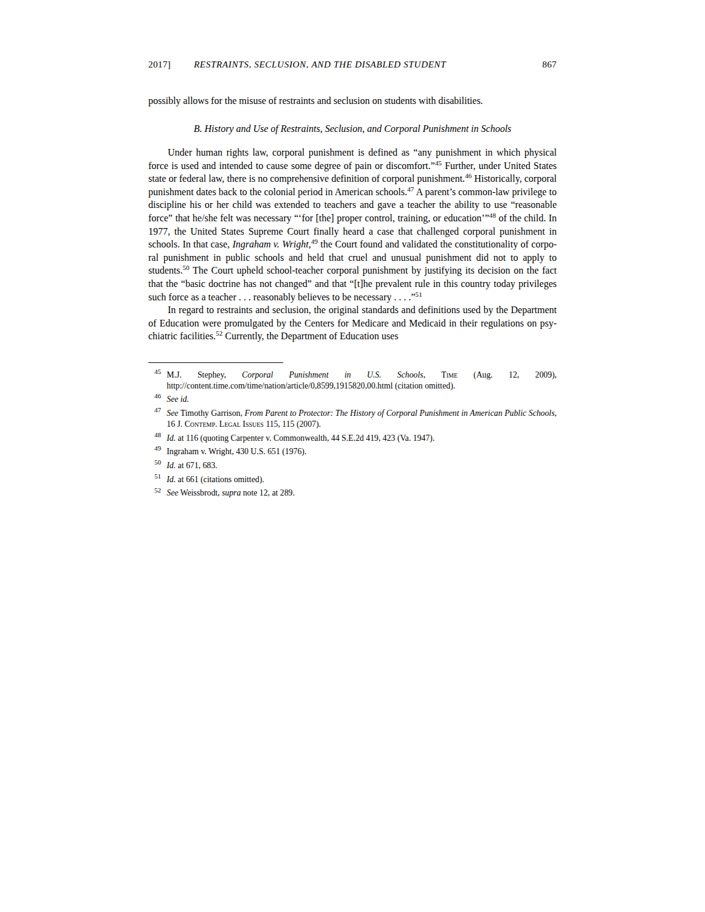2017] Restraints, Seclusion, and the Disabled Student 867
possibly allows for the misuse of restraints and seclusion on students with disabilities.
B. History and Use of Restraints, Seclusion, and Corporal Punishment in Schools
Under human rights law, corporal punishment is defined as “any punishment in which physical force is used and intended to cause some degree of pain or discomfort.”45 Further, under United States state or federal law, there is no comprehensive definition of corporal punishment.46 Historically, corporal punishment dates back to the colonial period in American schools.47 A parent’s common-law privilege to discipline his or her child was extended to teachers and gave a teacher the ability to use “reasonable force” that he/she felt was necessary “‘for [the] proper control, training, or education’”48 of the child. In 1977, the United States Supreme Court finally heard a case that challenged corporal punishment in schools. In that case, Ingraham v. Wright,49 the Court found and validated the constitutionality of corporal punishment in public schools and held that cruel and unusual punishment did not to apply to students.50 The Court upheld school-teacher corporal punishment by justifying its decision on the fact that the “basic doctrine has not changed” and that “[t]he prevalent rule in this country today privileges such force as a teacher . . . reasonably believes to be necessary . . . .”51
In regard to restraints and seclusion, the original standards and definitions used by the Department of Education were promulgated by the Centers for Medicare and Medicaid in their regulations on psychiatric facilities.52 Currently, the Department of Education uses
M.J. Stephey, Corporal Punishment in U.S. Schools, Time (Aug. 12, 2009), http://content.time.com/time/nation/article/0,8599,1915820,00.html (citation omitted).
See id.
See Timothy Garrison, From Parent to Protector: The History of Corporal Punishment in American Public Schools, 16 J. Contemp. Legal Issues 115, 115 (2007).
Id. at 116 (quoting Carpenter v. Commonwealth, 44 S.E.2d 419, 423 (Va. 1947).
Ingraham v. Wright, 430 U.S. 651 (1976).
Id. at 671, 683.
Id. at 661 (citations omitted).
See Weissbrodt, supra note 12, at 289.